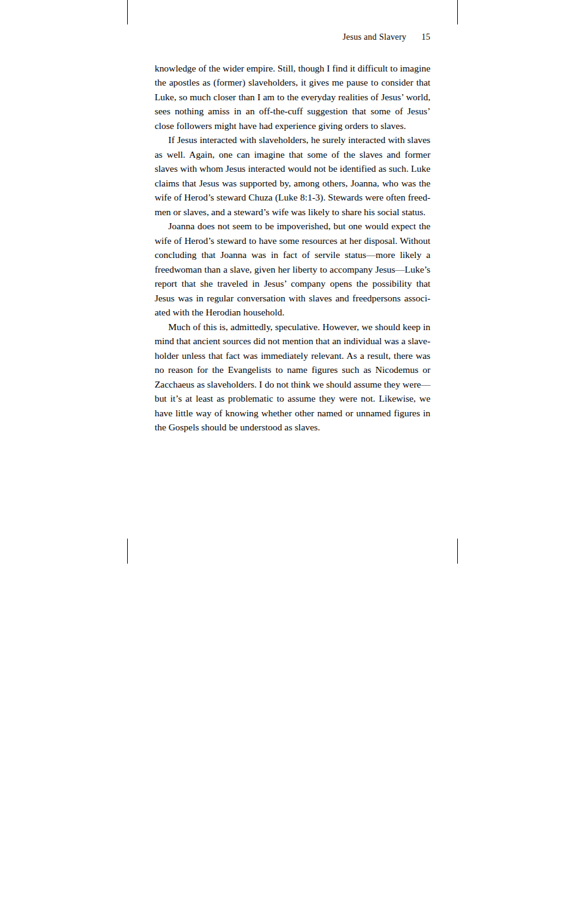Jesus and Slavery 15
knowledge of the wider empire. Still, though I find it difficult to imagine the apostles as (former) slaveholders, it gives me pause to consider that Luke, so much closer than I am to the everyday realities of Jesus’ world, sees nothing amiss in an off-the-cuff suggestion that some of Jesus’ close followers might have had experience giving orders to slaves.
If Jesus interacted with slaveholders, he surely interacted with slaves as well. Again, one can imagine that some of the slaves and former slaves with whom Jesus interacted would not be identified as such. Luke claims that Jesus was supported by, among others, Joanna, who was the wife of Herod’s steward Chuza (Luke 8:1-3). Stewards were often freedmen or slaves, and a steward’s wife was likely to share his social status.
Joanna does not seem to be impoverished, but one would expect the wife of Herod’s steward to have some resources at her disposal. Without concluding that Joanna was in fact of servile status—more likely a freedwoman than a slave, given her liberty to accompany Jesus—Luke’s report that she traveled in Jesus’ company opens the possibility that Jesus was in regular conversation with slaves and freedpersons associated with the Herodian household.
Much of this is, admittedly, speculative. However, we should keep in mind that ancient sources did not mention that an individual was a slaveholder unless that fact was immediately relevant. As a result, there was no reason for the Evangelists to name figures such as Nicodemus or Zacchaeus as slaveholders. I do not think we should assume they were—but it’s at least as problematic to assume they were not. Likewise, we have little way of knowing whether other named or unnamed figures in the Gospels should be understood as slaves.